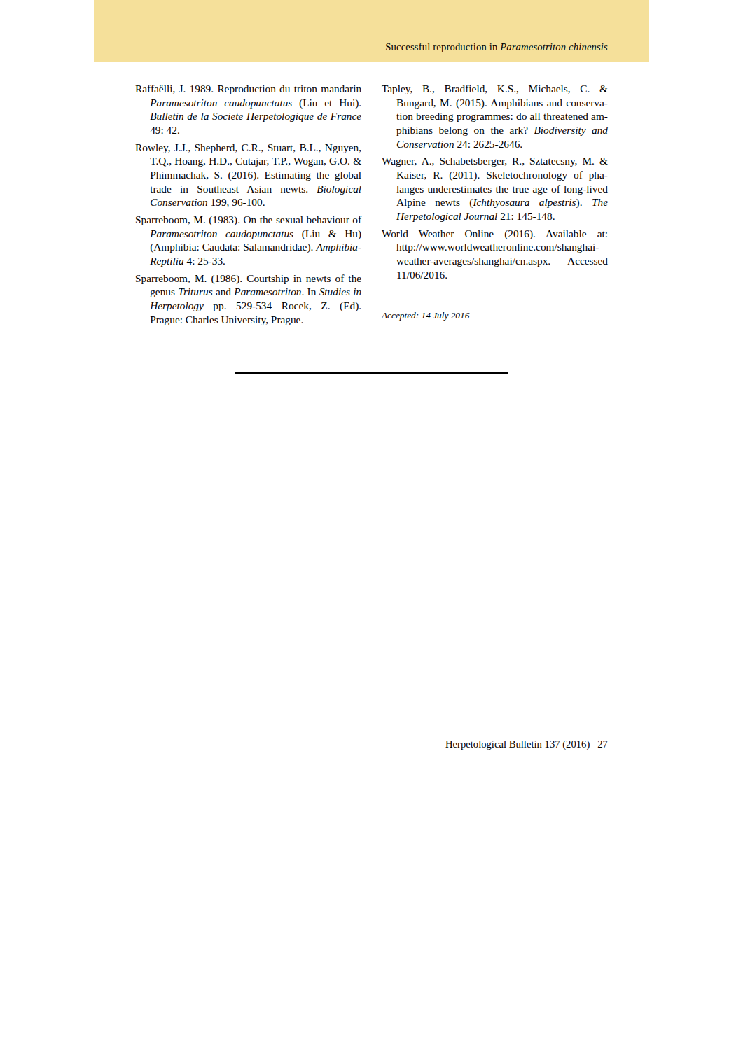Successful reproduction in Paramesotriton chinensis
Raffaëlli, J. 1989. Reproduction du triton mandarin Paramesotriton caudopunctatus (Liu et Hui). Bulletin de la Societe Herpetologique de France 49: 42.
Rowley, J.J., Shepherd, C.R., Stuart, B.L., Nguyen, T.Q., Hoang, H.D., Cutajar, T.P., Wogan, G.O. & Phimmachak, S. (2016). Estimating the global trade in Southeast Asian newts. Biological Conservation 199, 96-100.
Sparreboom, M. (1983). On the sexual behaviour of Paramesotriton caudopunctatus (Liu & Hu) (Amphibia: Caudata: Salamandridae). Amphibia-Reptilia 4: 25-33.
Sparreboom, M. (1986). Courtship in newts of the genus Triturus and Paramesotriton. In Studies in Herpetology pp. 529-534 Rocek, Z. (Ed). Prague: Charles University, Prague.
Tapley, B., Bradfield, K.S., Michaels, C. & Bungard, M. (2015). Amphibians and conservation breeding programmes: do all threatened amphibians belong on the ark? Biodiversity and Conservation 24: 2625-2646.
Wagner, A., Schabetsberger, R., Sztatecsny, M. & Kaiser, R. (2011). Skeletochronology of phalanges underestimates the true age of long-lived Alpine newts (Ichthyosaura alpestris). The Herpetological Journal 21: 145-148.
World Weather Online (2016). Available at: http://www.worldweatheronline.com/shanghai-weather-averages/shanghai/cn.aspx. Accessed 11/06/2016.
Accepted: 14 July 2016
Herpetological Bulletin 137 (2016) 27